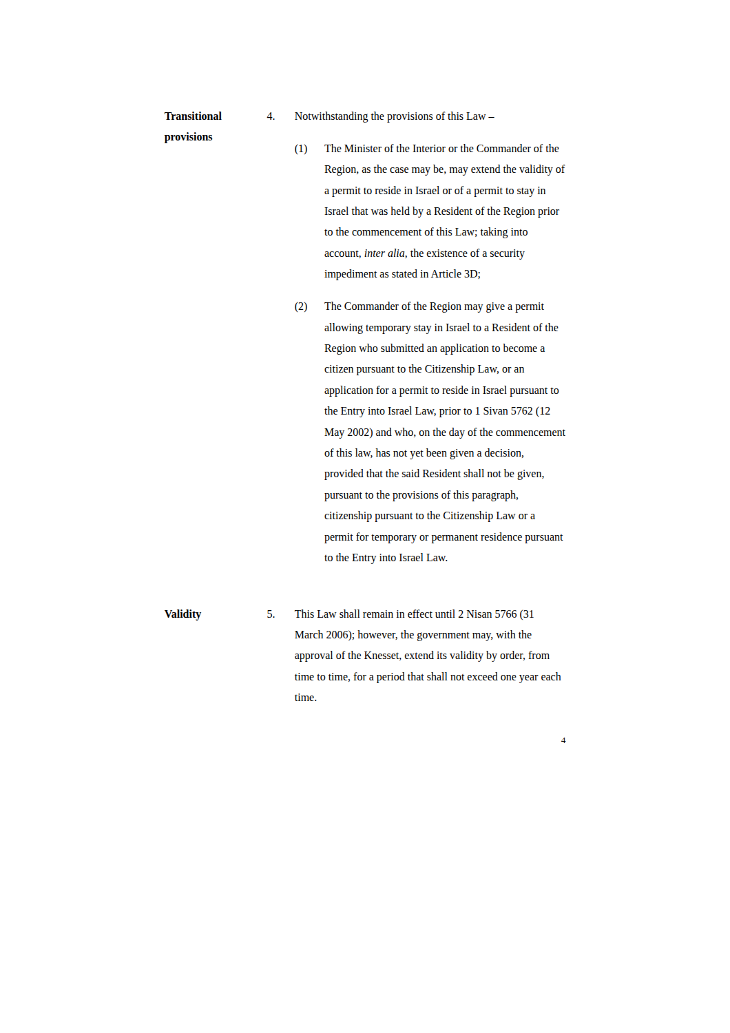Transitional provisions
4.
Notwithstanding the provisions of this Law –
(1)
The Minister of the Interior or the Commander of the Region, as the case may be, may extend the validity of a permit to reside in Israel or of a permit to stay in Israel that was held by a Resident of the Region prior to the commencement of this Law; taking into account, inter alia, the existence of a security impediment as stated in Article 3D;
(2)
The Commander of the Region may give a permit allowing temporary stay in Israel to a Resident of the Region who submitted an application to become a citizen pursuant to the Citizenship Law, or an application for a permit to reside in Israel pursuant to the Entry into Israel Law, prior to 1 Sivan 5762 (12 May 2002) and who, on the day of the commencement of this law, has not yet been given a decision, provided that the said Resident shall not be given, pursuant to the provisions of this paragraph, citizenship pursuant to the Citizenship Law or a permit for temporary or permanent residence pursuant to the Entry into Israel Law.
Validity
5.
This Law shall remain in effect until 2 Nisan 5766 (31 March 2006); however, the government may, with the approval of the Knesset, extend its validity by order, from time to time, for a period that shall not exceed one year each time.
4